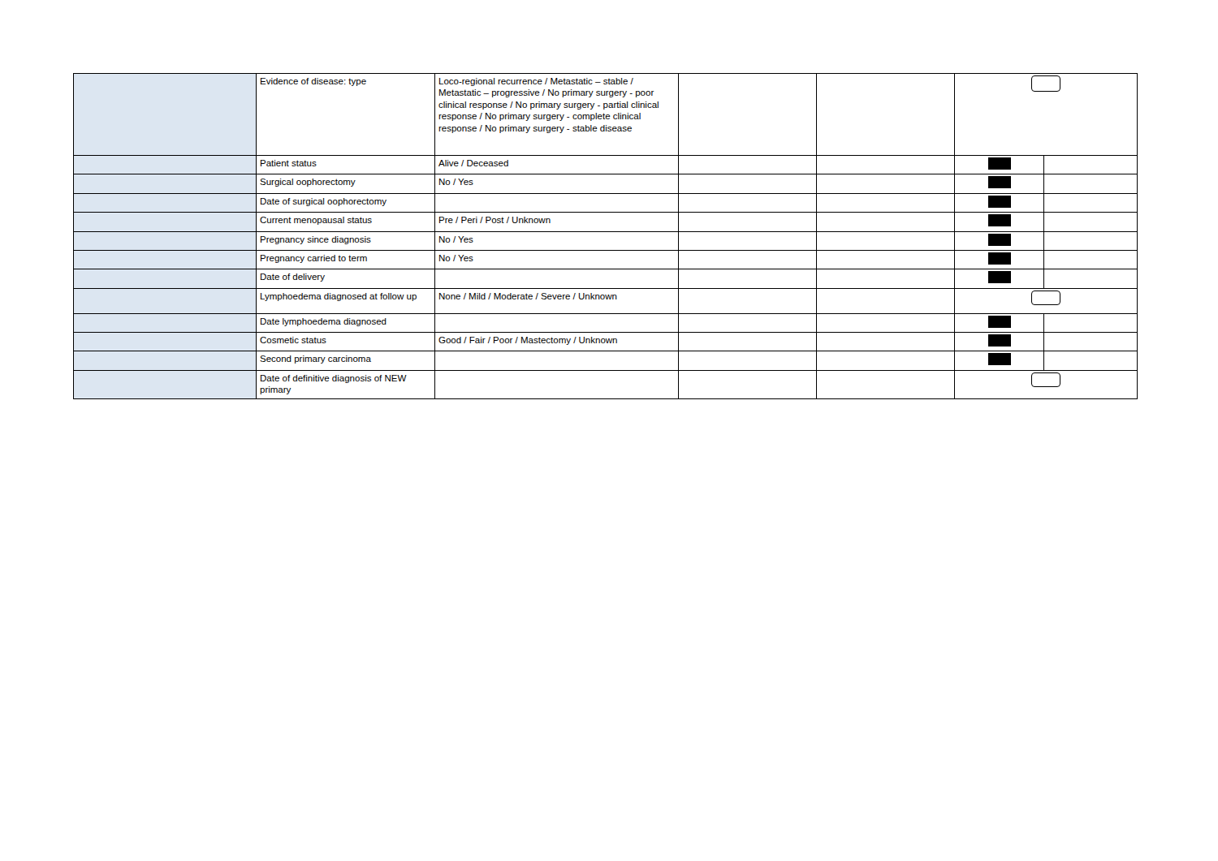| | Evidence of disease: type | Loco-regional recurrence / Metastatic – stable / Metastatic – progressive / No primary surgery - poor clinical response / No primary surgery - partial clinical response / No primary surgery - complete clinical response / No primary surgery - stable disease | | | |
| | Patient status | Alive / Deceased | | | | |
| | Surgical oophorectomy | No / Yes | | | | |
| | Date of surgical oophorectomy | | | | | |
| | Current menopausal status | Pre / Peri / Post / Unknown | | | | |
| | Pregnancy since diagnosis | No / Yes | | | | |
| | Pregnancy carried to term | No / Yes | | | | |
| | Date of delivery | | | | | |
| | Lymphoedema diagnosed at follow up | None / Mild / Moderate / Severe / Unknown | | | |
| | Date lymphoedema diagnosed | | | | | |
| | Cosmetic status | Good / Fair / Poor / Mastectomy / Unknown | | | | |
| | Second primary carcinoma | | | | | |
| | Date of definitive diagnosis of NEW primary | | | | |